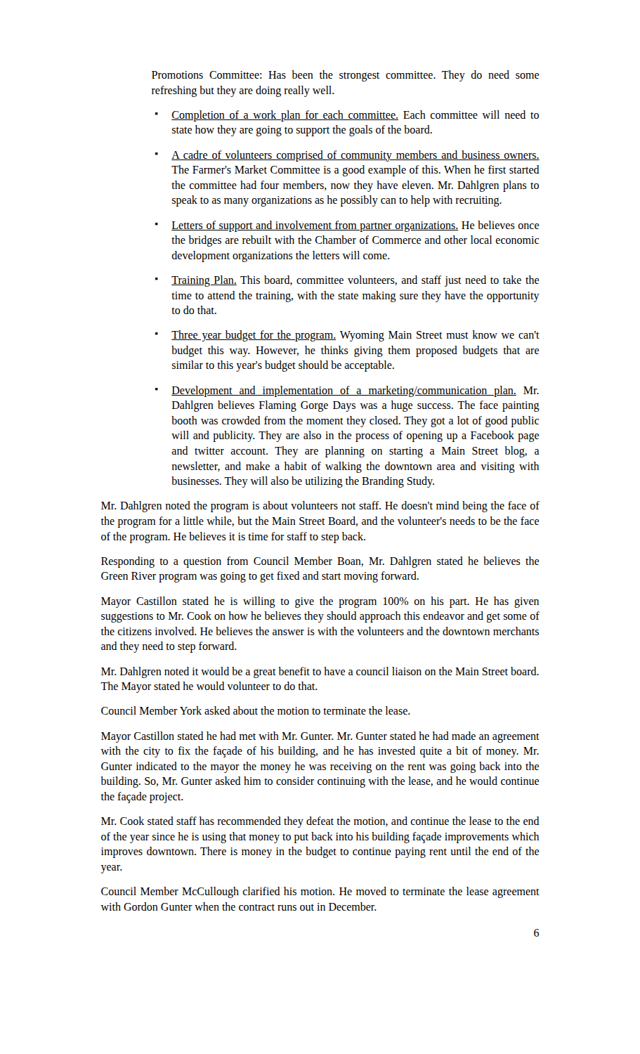Promotions Committee: Has been the strongest committee. They do need some refreshing but they are doing really well.
Completion of a work plan for each committee. Each committee will need to state how they are going to support the goals of the board.
A cadre of volunteers comprised of community members and business owners. The Farmer's Market Committee is a good example of this. When he first started the committee had four members, now they have eleven. Mr. Dahlgren plans to speak to as many organizations as he possibly can to help with recruiting.
Letters of support and involvement from partner organizations. He believes once the bridges are rebuilt with the Chamber of Commerce and other local economic development organizations the letters will come.
Training Plan. This board, committee volunteers, and staff just need to take the time to attend the training, with the state making sure they have the opportunity to do that.
Three year budget for the program. Wyoming Main Street must know we can't budget this way. However, he thinks giving them proposed budgets that are similar to this year's budget should be acceptable.
Development and implementation of a marketing/communication plan. Mr. Dahlgren believes Flaming Gorge Days was a huge success. The face painting booth was crowded from the moment they closed. They got a lot of good public will and publicity. They are also in the process of opening up a Facebook page and twitter account. They are planning on starting a Main Street blog, a newsletter, and make a habit of walking the downtown area and visiting with businesses. They will also be utilizing the Branding Study.
Mr. Dahlgren noted the program is about volunteers not staff. He doesn't mind being the face of the program for a little while, but the Main Street Board, and the volunteer's needs to be the face of the program. He believes it is time for staff to step back.
Responding to a question from Council Member Boan, Mr. Dahlgren stated he believes the Green River program was going to get fixed and start moving forward.
Mayor Castillon stated he is willing to give the program 100% on his part. He has given suggestions to Mr. Cook on how he believes they should approach this endeavor and get some of the citizens involved. He believes the answer is with the volunteers and the downtown merchants and they need to step forward.
Mr. Dahlgren noted it would be a great benefit to have a council liaison on the Main Street board. The Mayor stated he would volunteer to do that.
Council Member York asked about the motion to terminate the lease.
Mayor Castillon stated he had met with Mr. Gunter. Mr. Gunter stated he had made an agreement with the city to fix the façade of his building, and he has invested quite a bit of money. Mr. Gunter indicated to the mayor the money he was receiving on the rent was going back into the building. So, Mr. Gunter asked him to consider continuing with the lease, and he would continue the façade project.
Mr. Cook stated staff has recommended they defeat the motion, and continue the lease to the end of the year since he is using that money to put back into his building façade improvements which improves downtown. There is money in the budget to continue paying rent until the end of the year.
Council Member McCullough clarified his motion. He moved to terminate the lease agreement with Gordon Gunter when the contract runs out in December.
6